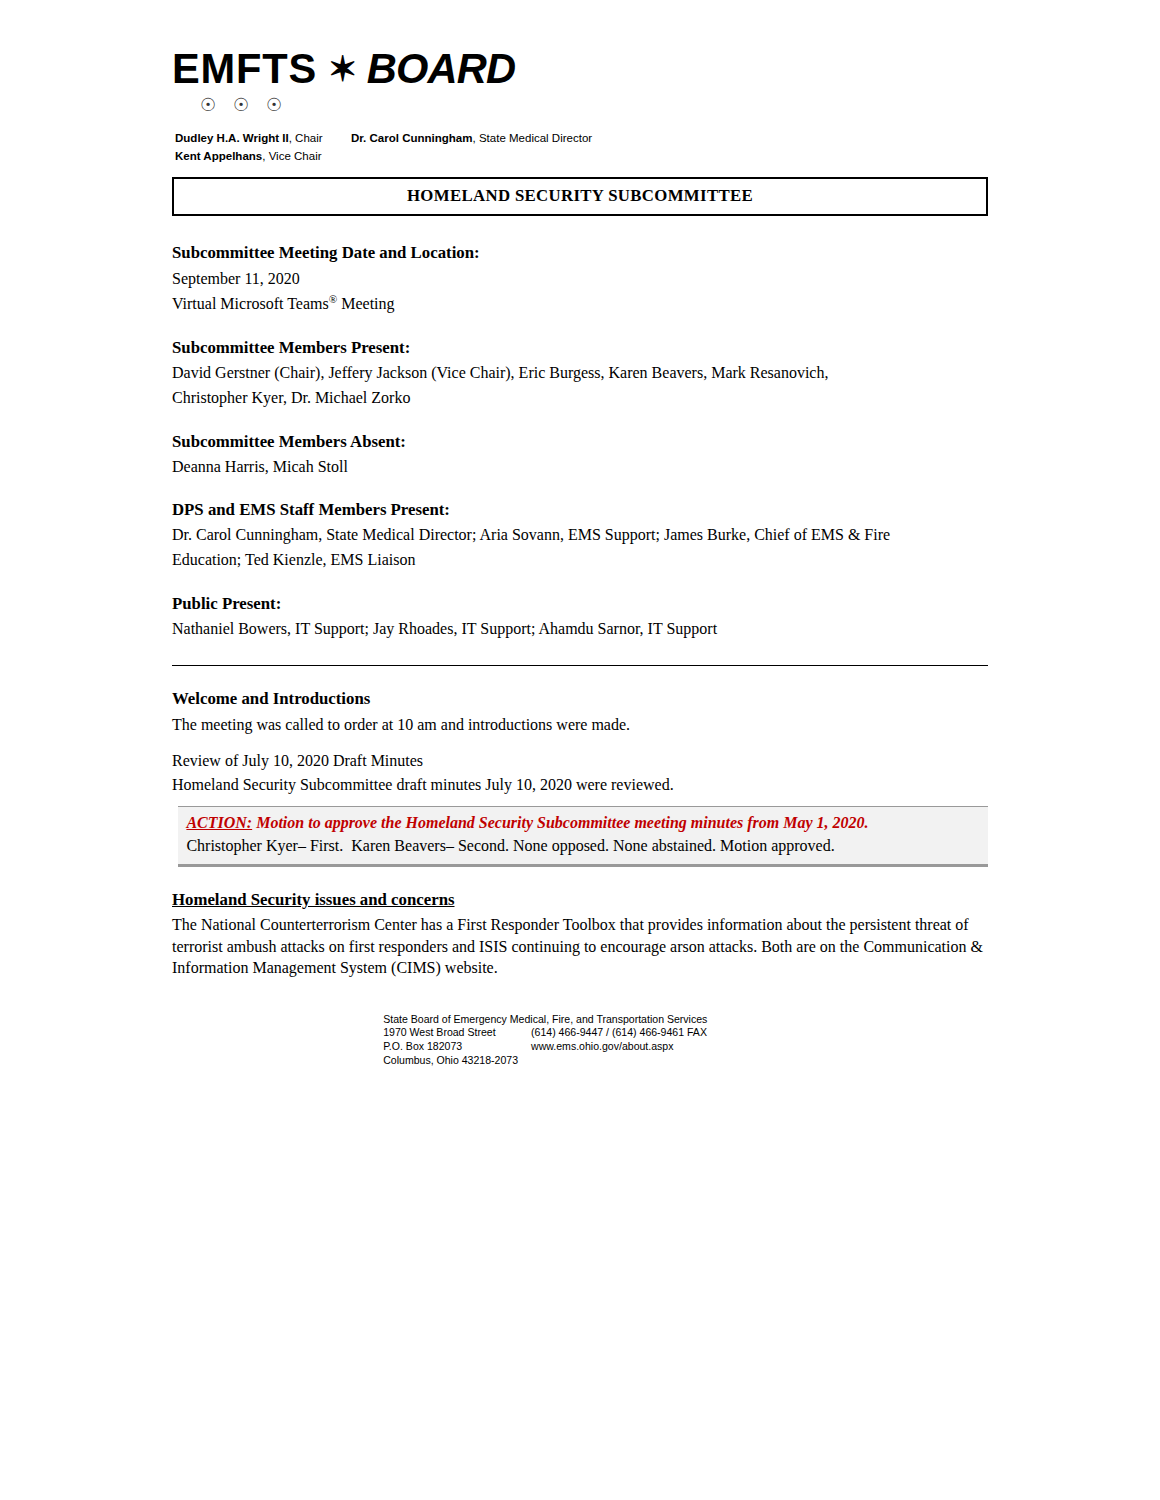EMFTS ✶ BOARD
☉ ☉ ☉
| Dudley H.A. Wright II , Chair | Dr. Carol Cunningham , State Medical Director |
| Kent Appelhans , Vice Chair | |
HOMELAND SECURITY SUBCOMMITTEE
Subcommittee Meeting Date and Location:
September 11, 2020
Virtual Microsoft Teams® Meeting
Subcommittee Members Present:
David Gerstner (Chair), Jeffery Jackson (Vice Chair), Eric Burgess, Karen Beavers, Mark Resanovich,
Christopher Kyer, Dr. Michael Zorko
Subcommittee Members Absent:
Deanna Harris, Micah Stoll
DPS and EMS Staff Members Present:
Dr. Carol Cunningham, State Medical Director; Aria Sovann, EMS Support; James Burke, Chief of EMS & Fire
Education; Ted Kienzle, EMS Liaison
Public Present:
Nathaniel Bowers, IT Support; Jay Rhoades, IT Support; Ahamdu Sarnor, IT Support
Welcome and Introductions
The meeting was called to order at 10 am and introductions were made.
Review of July 10, 2020 Draft Minutes
Homeland Security Subcommittee draft minutes July 10, 2020 were reviewed.
ACTION: Motion to approve the Homeland Security Subcommittee meeting minutes from May 1, 2020. Christopher Kyer– First. Karen Beavers– Second. None opposed. None abstained. Motion approved.
Homeland Security issues and concerns
The National Counterterrorism Center has a First Responder Toolbox that provides information about the persistent threat of terrorist ambush attacks on first responders and ISIS continuing to encourage arson attacks. Both are on the Communication & Information Management System (CIMS) website.
| State Board of Emergency Medical, Fire, and Transportation Services |
| 1970 West Broad Street | (614) 466-9447 / (614) 466-9461 FAX |
| P.O. Box 182073 | www.ems.ohio.gov/about.aspx |
| Columbus, Ohio 43218-2073 | |